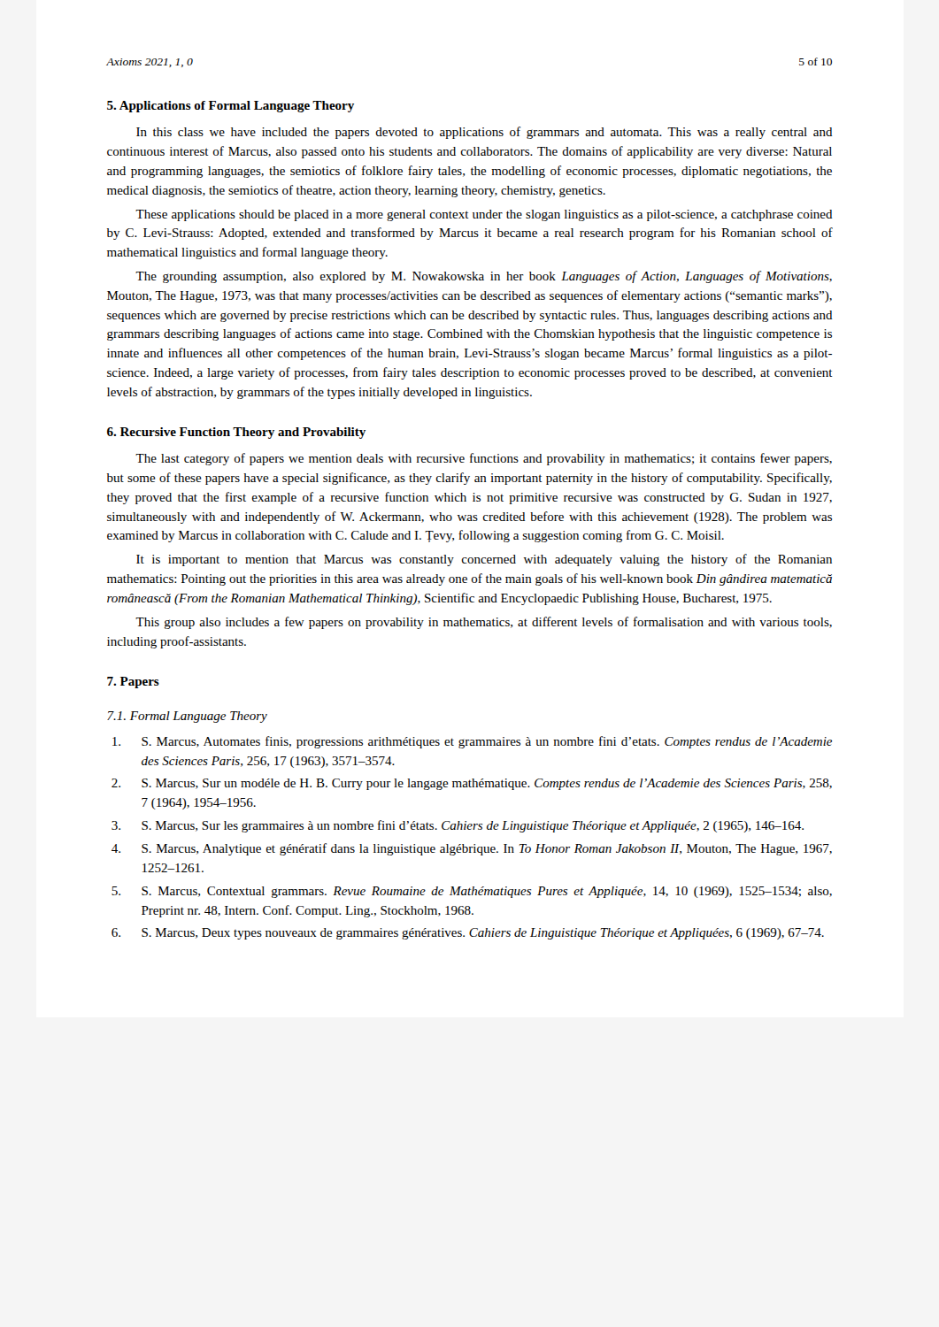Axioms 2021, 1, 0 5 of 10
5. Applications of Formal Language Theory
In this class we have included the papers devoted to applications of grammars and automata. This was a really central and continuous interest of Marcus, also passed onto his students and collaborators. The domains of applicability are very diverse: Natural and programming languages, the semiotics of folklore fairy tales, the modelling of economic processes, diplomatic negotiations, the medical diagnosis, the semiotics of theatre, action theory, learning theory, chemistry, genetics.
These applications should be placed in a more general context under the slogan linguistics as a pilot-science, a catchphrase coined by C. Levi-Strauss: Adopted, extended and transformed by Marcus it became a real research program for his Romanian school of mathematical linguistics and formal language theory.
The grounding assumption, also explored by M. Nowakowska in her book Languages of Action, Languages of Motivations, Mouton, The Hague, 1973, was that many processes/activities can be described as sequences of elementary actions (“semantic marks”), sequences which are governed by precise restrictions which can be described by syntactic rules. Thus, languages describing actions and grammars describing languages of actions came into stage. Combined with the Chomskian hypothesis that the linguistic competence is innate and influences all other competences of the human brain, Levi-Strauss’s slogan became Marcus’ formal linguistics as a pilot-science. Indeed, a large variety of processes, from fairy tales description to economic processes proved to be described, at convenient levels of abstraction, by grammars of the types initially developed in linguistics.
6. Recursive Function Theory and Provability
The last category of papers we mention deals with recursive functions and provability in mathematics; it contains fewer papers, but some of these papers have a special significance, as they clarify an important paternity in the history of computability. Specifically, they proved that the first example of a recursive function which is not primitive recursive was constructed by G. Sudan in 1927, simultaneously with and independently of W. Ackermann, who was credited before with this achievement (1928). The problem was examined by Marcus in collaboration with C. Calude and I. Țevy, following a suggestion coming from G. C. Moisil.
It is important to mention that Marcus was constantly concerned with adequately valuing the history of the Romanian mathematics: Pointing out the priorities in this area was already one of the main goals of his well-known book Din gândirea matematică românească (From the Romanian Mathematical Thinking), Scientific and Encyclopaedic Publishing House, Bucharest, 1975.
This group also includes a few papers on provability in mathematics, at different levels of formalisation and with various tools, including proof-assistants.
7. Papers
7.1. Formal Language Theory
S. Marcus, Automates finis, progressions arithmétiques et grammaires à un nombre fini d’etats. Comptes rendus de l’Academie des Sciences Paris, 256, 17 (1963), 3571–3574.
S. Marcus, Sur un modéle de H. B. Curry pour le langage mathématique. Comptes rendus de l’Academie des Sciences Paris, 258, 7 (1964), 1954–1956.
S. Marcus, Sur les grammaires à un nombre fini d’états. Cahiers de Linguistique Théorique et Appliquée, 2 (1965), 146–164.
S. Marcus, Analytique et génératif dans la linguistique algébrique. In To Honor Roman Jakobson II, Mouton, The Hague, 1967, 1252–1261.
S. Marcus, Contextual grammars. Revue Roumaine de Mathématiques Pures et Appliquée, 14, 10 (1969), 1525–1534; also, Preprint nr. 48, Intern. Conf. Comput. Ling., Stockholm, 1968.
S. Marcus, Deux types nouveaux de grammaires génératives. Cahiers de Linguistique Théorique et Appliquées, 6 (1969), 67–74.